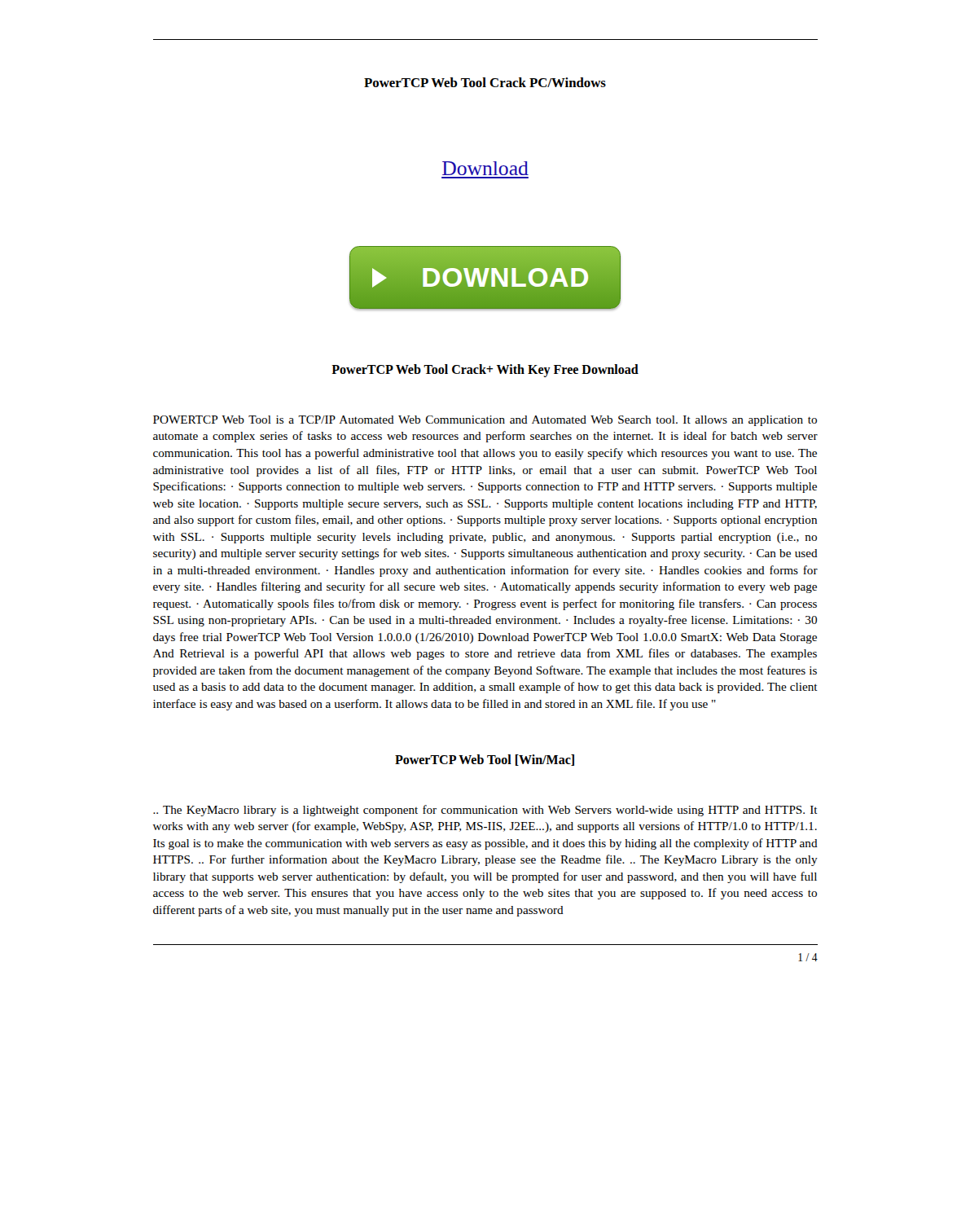PowerTCP Web Tool Crack PC/Windows
Download
DOWNLOAD
PowerTCP Web Tool Crack+ With Key Free Download
POWERTCP Web Tool is a TCP/IP Automated Web Communication and Automated Web Search tool. It allows an application to automate a complex series of tasks to access web resources and perform searches on the internet. It is ideal for batch web server communication. This tool has a powerful administrative tool that allows you to easily specify which resources you want to use. The administrative tool provides a list of all files, FTP or HTTP links, or email that a user can submit. PowerTCP Web Tool Specifications: · Supports connection to multiple web servers. · Supports connection to FTP and HTTP servers. · Supports multiple web site location. · Supports multiple secure servers, such as SSL. · Supports multiple content locations including FTP and HTTP, and also support for custom files, email, and other options. · Supports multiple proxy server locations. · Supports optional encryption with SSL. · Supports multiple security levels including private, public, and anonymous. · Supports partial encryption (i.e., no security) and multiple server security settings for web sites. · Supports simultaneous authentication and proxy security. · Can be used in a multi-threaded environment. · Handles proxy and authentication information for every site. · Handles cookies and forms for every site. · Handles filtering and security for all secure web sites. · Automatically appends security information to every web page request. · Automatically spools files to/from disk or memory. · Progress event is perfect for monitoring file transfers. · Can process SSL using non-proprietary APIs. · Can be used in a multi-threaded environment. · Includes a royalty-free license. Limitations: · 30 days free trial PowerTCP Web Tool Version 1.0.0.0 (1/26/2010) Download PowerTCP Web Tool 1.0.0.0 SmartX: Web Data Storage And Retrieval is a powerful API that allows web pages to store and retrieve data from XML files or databases. The examples provided are taken from the document management of the company Beyond Software. The example that includes the most features is used as a basis to add data to the document manager. In addition, a small example of how to get this data back is provided. The client interface is easy and was based on a userform. It allows data to be filled in and stored in an XML file. If you use "
PowerTCP Web Tool [Win/Mac]
.. The KeyMacro library is a lightweight component for communication with Web Servers world-wide using HTTP and HTTPS. It works with any web server (for example, WebSpy, ASP, PHP, MS-IIS, J2EE...), and supports all versions of HTTP/1.0 to HTTP/1.1. Its goal is to make the communication with web servers as easy as possible, and it does this by hiding all the complexity of HTTP and HTTPS. .. For further information about the KeyMacro Library, please see the Readme file. .. The KeyMacro Library is the only library that supports web server authentication: by default, you will be prompted for user and password, and then you will have full access to the web server. This ensures that you have access only to the web sites that you are supposed to. If you need access to different parts of a web site, you must manually put in the user name and password
1 / 4